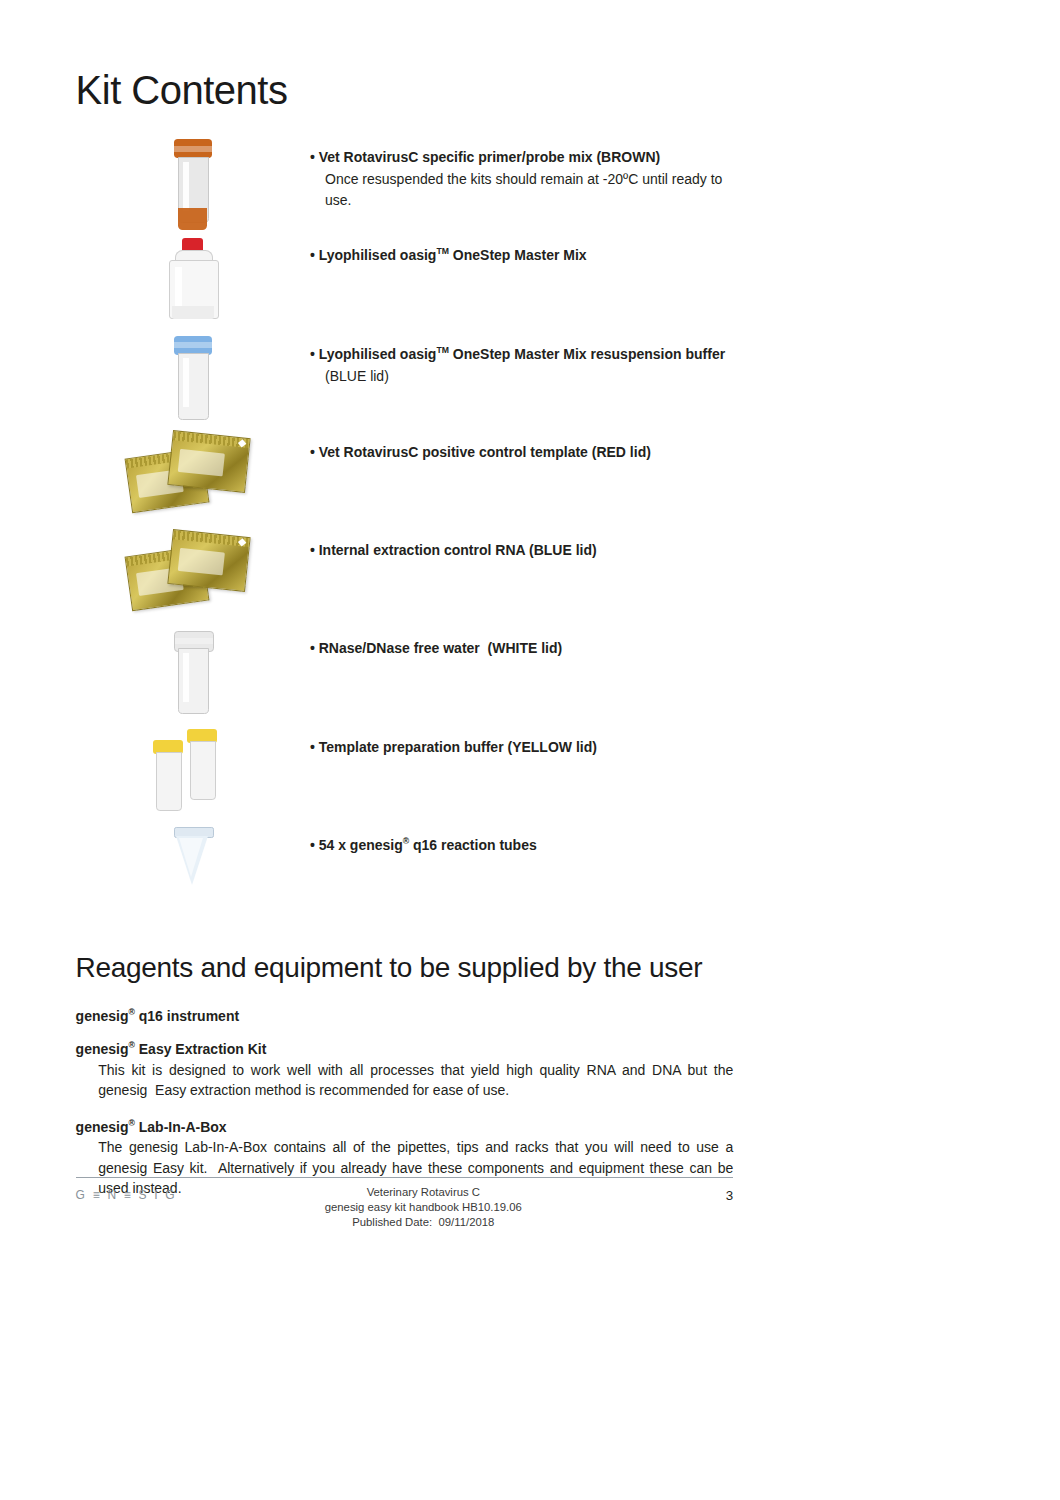Kit Contents
• Vet RotavirusC specific primer/probe mix (BROWN) Once resuspended the kits should remain at -20ºC until ready to use.
• Lyophilised oasigTM OneStep Master Mix
• Lyophilised oasigTM OneStep Master Mix resuspension buffer (BLUE lid)
• Vet RotavirusC positive control template (RED lid)
• Internal extraction control RNA (BLUE lid)
• RNase/DNase free water (WHITE lid)
• Template preparation buffer (YELLOW lid)
• 54 x genesig® q16 reaction tubes
Reagents and equipment to be supplied by the user
genesig® q16 instrument
genesig® Easy Extraction Kit
This kit is designed to work well with all processes that yield high quality RNA and DNA but the genesig Easy extraction method is recommended for ease of use.
genesig® Lab-In-A-Box
The genesig Lab-In-A-Box contains all of the pipettes, tips and racks that you will need to use a genesig Easy kit. Alternatively if you already have these components and equipment these can be used instead.
G ≡ N ≡ S I G
Veterinary Rotavirus C
genesig easy kit handbook HB10.19.06
Published Date: 09/11/2018
3